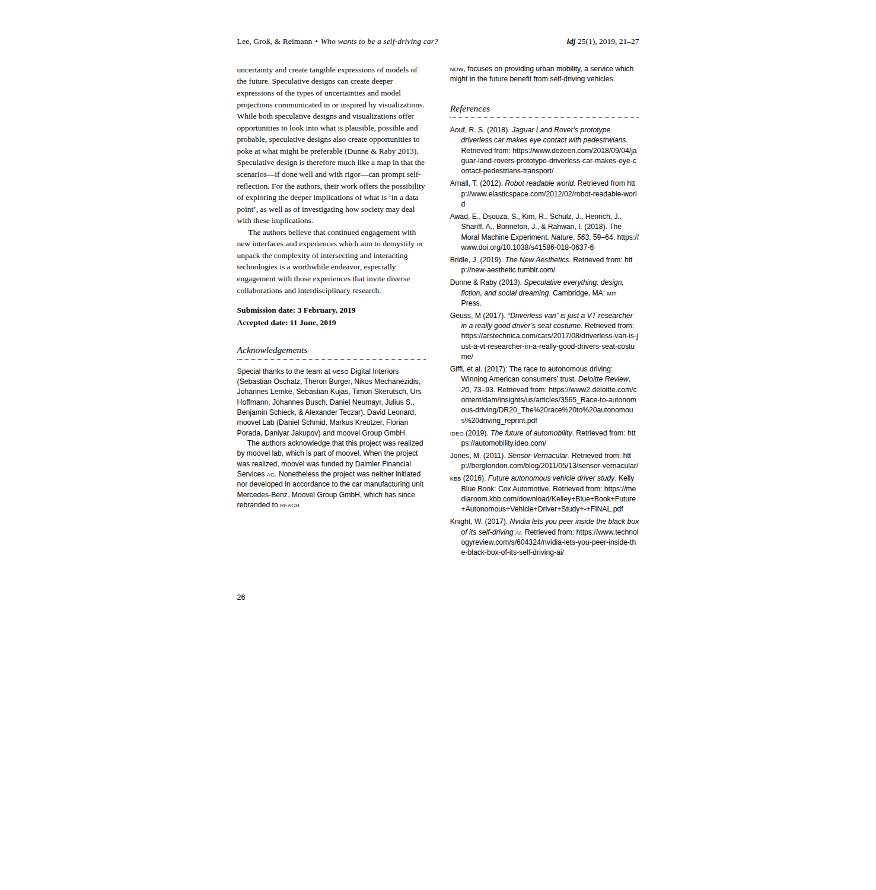Lee, Groß, & Reimann•Who wants to be a self-driving car?
idj 25(1), 2019, 21–27
uncertainty and create tangible expressions of models of the future. Speculative designs can create deeper expressions of the types of uncertainties and model projections communicated in or inspired by visualizations. While both speculative designs and visualizations offer opportunities to look into what is plausible, possible and probable, speculative designs also create opportunities to poke at what might be preferable (Dunne & Raby 2013). Speculative design is therefore much like a map in that the scenarios—if done well and with rigor—can prompt self-reflection. For the authors, their work offers the possibility of exploring the deeper implications of what is ‘in a data point’, as well as of investigating how society may deal with these implications.
The authors believe that continued engagement with new interfaces and experiences which aim to demystify or unpack the complexity of intersecting and interacting technologies is a worthwhile endeavor, especially engagement with those experiences that invite diverse collaborations and interdisciplinary research.
Submission date: 3 February, 2019
Accepted date: 11 June, 2019
Acknowledgements
Special thanks to the team at meso Digital Interiors (Sebastian Oschatz, Theron Burger, Nikos Mechanezidis, Johannes Lemke, Sebastian Kujas, Timon Skerutsch, Urs Hoffmann, Johannes Busch, Daniel Neumayr, Julius S., Benjamin Schieck, & Alexander Teczar), David Leonard, moovel Lab (Daniel Schmid, Markus Kreutzer, Florian Porada, Daniyar Jakupov) and moovel Group GmbH.
The authors acknowledge that this project was realized by moovel lab, which is part of moovel. When the project was realized, moovel was funded by Daimler Financial Services ag. Nonetheless the project was neither initiated nor developed in accordance to the car manufacturing unit Mercedes-Benz. Moovel Group GmbH, which has since rebranded to reach
26
now, focuses on providing urban mobility, a service which might in the future benefit from self-driving vehicles.
References
Aouf, R. S. (2018). Jaguar Land Rover's prototype driverless car makes eye contact with pedestrwians. Retrieved from: https://www.dezeen.com/2018/09/04/jaguar-land-rovers-prototype-driverless-car-makes-eye-contact-pedestrians-transport/
Arnall, T. (2012). Robot readable world. Retrieved from http://www.elasticspace.com/2012/02/robot-readable-world
Awad, E., Dsouza, S., Kim, R., Schulz, J., Henrich, J., Shariff, A., Bonnefon, J., & Rahwan, I. (2018). The Moral Machine Experiment. Nature, 563, 59–64. https://www.doi.org/10.1038/s41586-018-0637-6
Bridle, J. (2019). The New Aesthetics. Retrieved from: http://new-aesthetic.tumblr.com/
Dunne & Raby (2013). Speculative everything: design, fiction, and social dreaming. Cambridge, MA: mit Press.
Geuss, M (2017). “Driverless van” is just a VT researcher in a really good driver’s seat costume. Retrieved from: https://arstechnica.com/cars/2017/08/driverless-van-is-just-a-vt-researcher-in-a-really-good-drivers-seat-costume/
Giffi, et al. (2017): The race to autonomous driving: Winning American consumers’ trust. Deloitte Review, 20, 73–93. Retrieved from: https://www2.deloitte.com/content/dam/insights/us/articles/3565_Race-to-autonomous-driving/DR20_The%20race%20to%20autonomous%20driving_reprint.pdf
ideo (2019). The future of automobility. Retrieved from: https://automobility.ideo.com/
Jones, M. (2011). Sensor-Vernacular. Retrieved from: http://berglondon.com/blog/2011/05/13/sensor-vernacular/
kbb (2016). Future autonomous vehicle driver study. Kelly Blue Book: Cox Automotive. Retrieved from: https://mediaroom.kbb.com/download/Kelley+Blue+Book+Future+Autonomous+Vehicle+Driver+Study+-+FINAL.pdf
Knight, W. (2017). Nvidia lets you peer inside the black box of its self-driving ai. Retrieved from: https://www.technologyreview.com/s/604324/nvidia-lets-you-peer-inside-the-black-box-of-its-self-driving-ai/